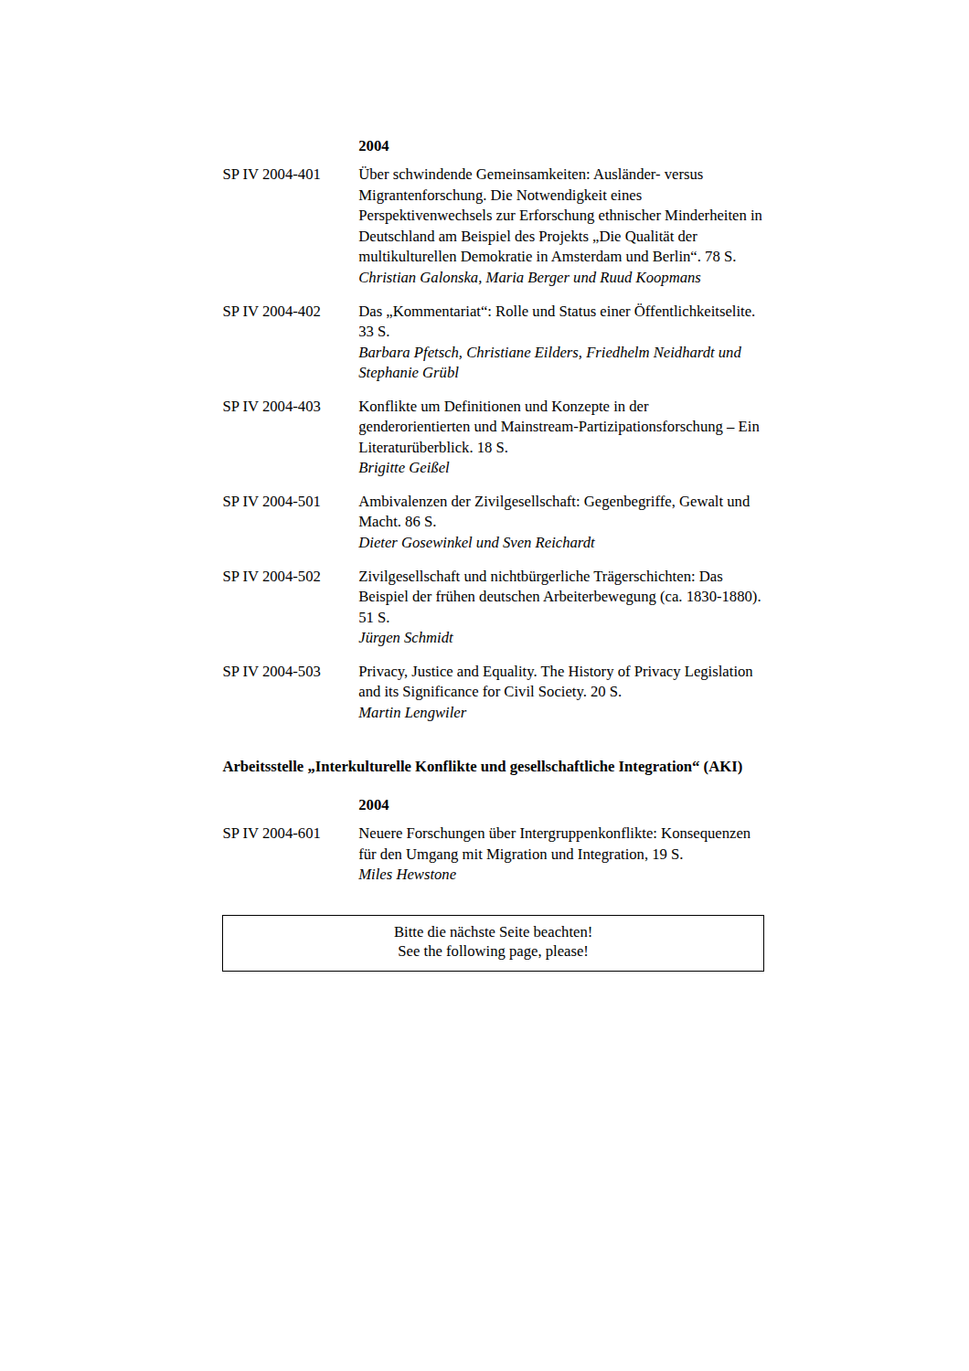2004
| SP IV 2004-401 | Über schwindende Gemeinsamkeiten: Ausländer- versus Migrantenforschung. Die Notwendigkeit eines Perspektivenwechsels zur Erforschung ethnischer Minderheiten in Deutschland am Beispiel des Projekts „Die Qualität der multikulturellen Demokratie in Amsterdam und Berlin“. 78 S. Christian Galonska, Maria Berger und Ruud Koopmans |
| SP IV 2004-402 | Das „Kommentariat“: Rolle und Status einer Öffentlichkeitselite. 33 S. Barbara Pfetsch, Christiane Eilders, Friedhelm Neidhardt und Stephanie Grübl |
| SP IV 2004-403 | Konflikte um Definitionen und Konzepte in der genderorientierten und Mainstream-Partizipationsforschung – Ein Literaturüberblick. 18 S. Brigitte Geißel |
| SP IV 2004-501 | Ambivalenzen der Zivilgesellschaft: Gegenbegriffe, Gewalt und Macht. 86 S. Dieter Gosewinkel und Sven Reichardt |
| SP IV 2004-502 | Zivilgesellschaft und nichtbürgerliche Trägerschichten: Das Beispiel der frühen deutschen Arbeiterbewegung (ca. 1830-1880). 51 S. Jürgen Schmidt |
| SP IV 2004-503 | Privacy, Justice and Equality. The History of Privacy Legislation and its Significance for Civil Society. 20 S. Martin Lengwiler |
Arbeitsstelle „Interkulturelle Konflikte und gesellschaftliche Integration“ (AKI)
2004
| SP IV 2004-601 | Neuere Forschungen über Intergruppenkonflikte: Konsequenzen für den Umgang mit Migration und Integration, 19 S. Miles Hewstone |
Bitte die nächste Seite beachten!
See the following page, please!